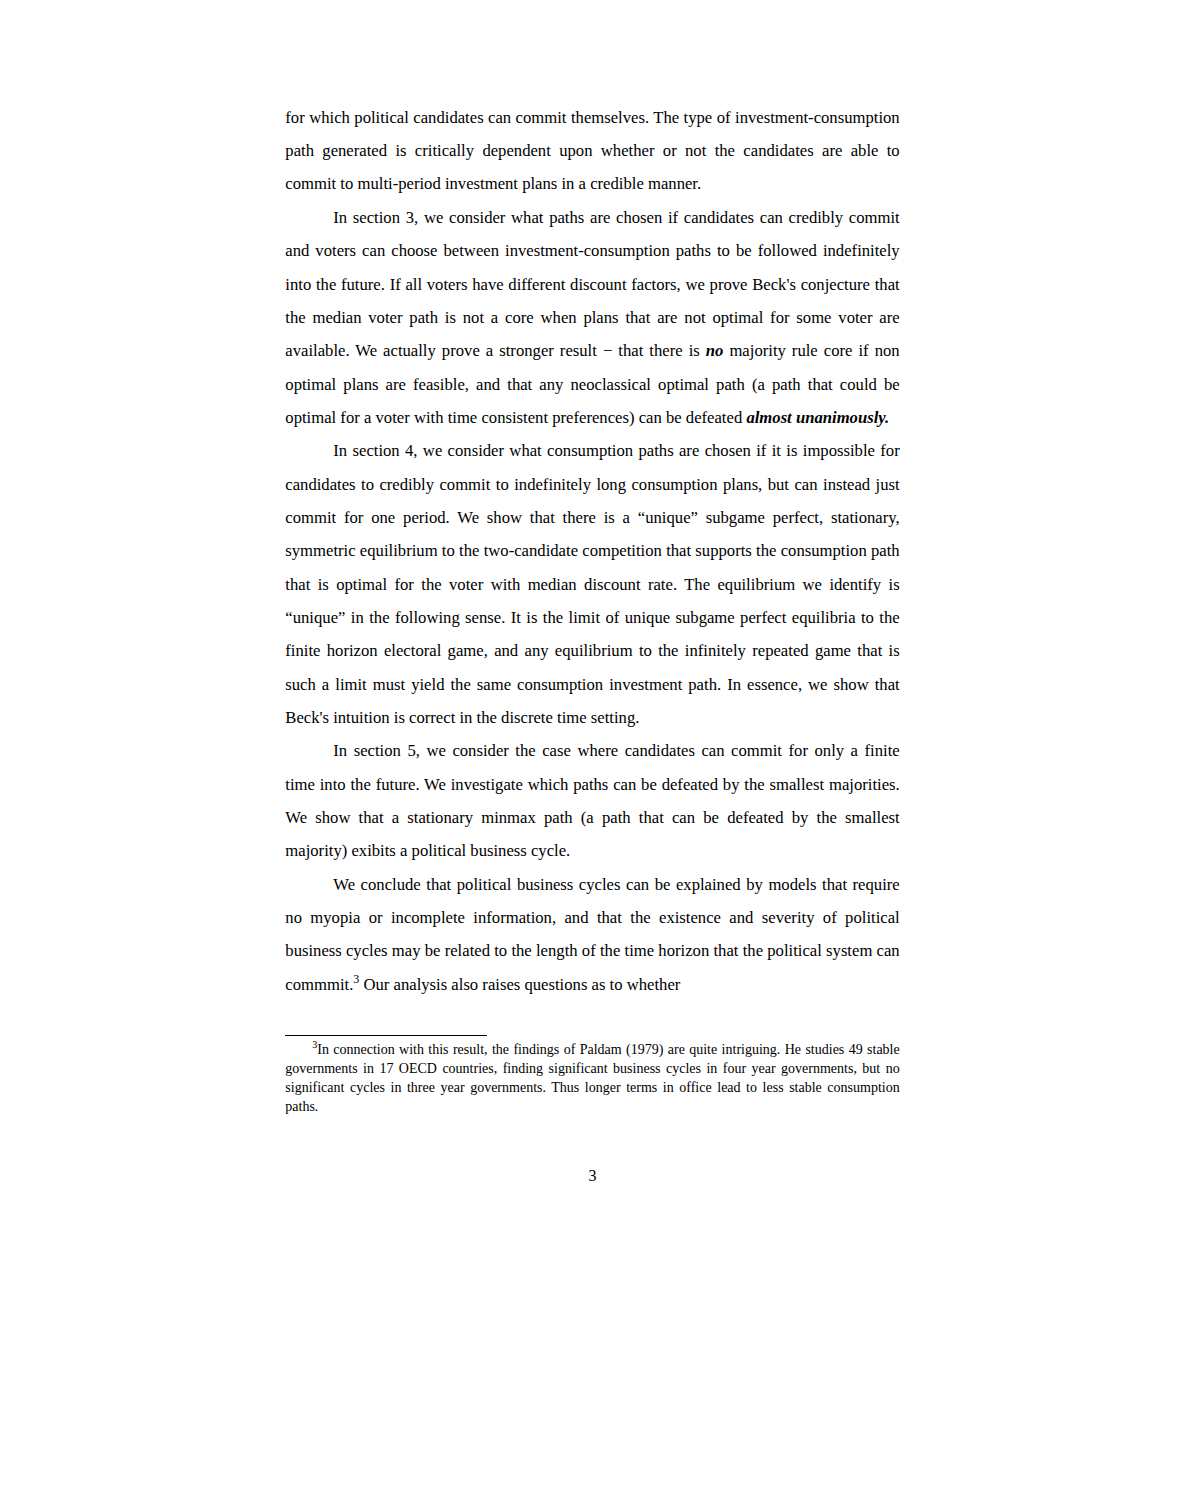for which political candidates can commit themselves. The type of investment-consumption path generated is critically dependent upon whether or not the candidates are able to commit to multi-period investment plans in a credible manner.
In section 3, we consider what paths are chosen if candidates can credibly commit and voters can choose between investment-consumption paths to be followed indefinitely into the future. If all voters have different discount factors, we prove Beck's conjecture that the median voter path is not a core when plans that are not optimal for some voter are available. We actually prove a stronger result − that there is no majority rule core if non optimal plans are feasible, and that any neoclassical optimal path (a path that could be optimal for a voter with time consistent preferences) can be defeated almost unanimously.
In section 4, we consider what consumption paths are chosen if it is impossible for candidates to credibly commit to indefinitely long consumption plans, but can instead just commit for one period. We show that there is a “unique” subgame perfect, stationary, symmetric equilibrium to the two-candidate competition that supports the consumption path that is optimal for the voter with median discount rate. The equilibrium we identify is “unique” in the following sense. It is the limit of unique subgame perfect equilibria to the finite horizon electoral game, and any equilibrium to the infinitely repeated game that is such a limit must yield the same consumption investment path. In essence, we show that Beck's intuition is correct in the discrete time setting.
In section 5, we consider the case where candidates can commit for only a finite time into the future. We investigate which paths can be defeated by the smallest majorities. We show that a stationary minmax path (a path that can be defeated by the smallest majority) exibits a political business cycle.
We conclude that political business cycles can be explained by models that require no myopia or incomplete information, and that the existence and severity of political business cycles may be related to the length of the time horizon that the political system can commmit.3 Our analysis also raises questions as to whether
3In connection with this result, the findings of Paldam (1979) are quite intriguing. He studies 49 stable governments in 17 OECD countries, finding significant business cycles in four year governments, but no significant cycles in three year governments. Thus longer terms in office lead to less stable consumption paths.
3